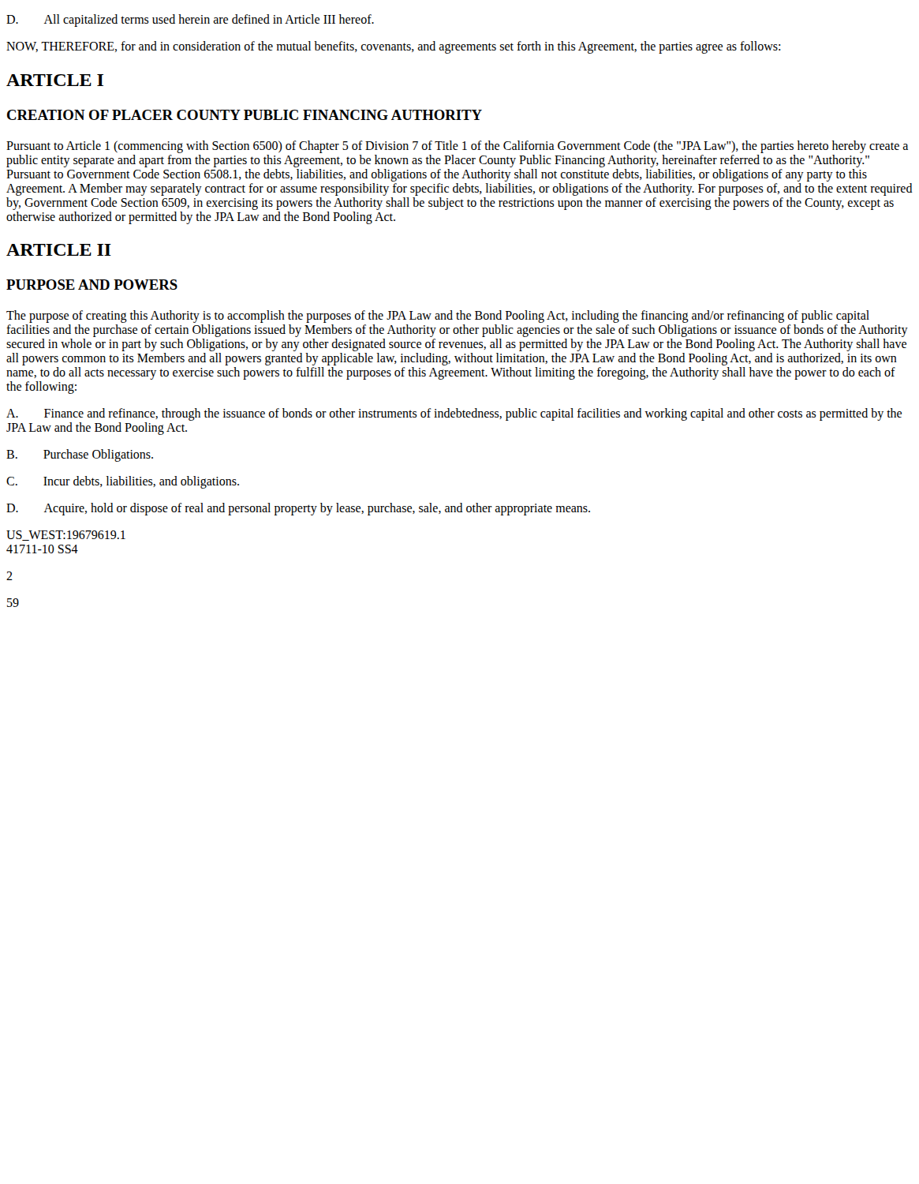D. All capitalized terms used herein are defined in Article III hereof.
NOW, THEREFORE, for and in consideration of the mutual benefits, covenants, and agreements set forth in this Agreement, the parties agree as follows:
ARTICLE I
CREATION OF PLACER COUNTY PUBLIC FINANCING AUTHORITY
Pursuant to Article 1 (commencing with Section 6500) of Chapter 5 of Division 7 of Title 1 of the California Government Code (the "JPA Law"), the parties hereto hereby create a public entity separate and apart from the parties to this Agreement, to be known as the Placer County Public Financing Authority, hereinafter referred to as the "Authority." Pursuant to Government Code Section 6508.1, the debts, liabilities, and obligations of the Authority shall not constitute debts, liabilities, or obligations of any party to this Agreement. A Member may separately contract for or assume responsibility for specific debts, liabilities, or obligations of the Authority. For purposes of, and to the extent required by, Government Code Section 6509, in exercising its powers the Authority shall be subject to the restrictions upon the manner of exercising the powers of the County, except as otherwise authorized or permitted by the JPA Law and the Bond Pooling Act.
ARTICLE II
PURPOSE AND POWERS
The purpose of creating this Authority is to accomplish the purposes of the JPA Law and the Bond Pooling Act, including the financing and/or refinancing of public capital facilities and the purchase of certain Obligations issued by Members of the Authority or other public agencies or the sale of such Obligations or issuance of bonds of the Authority secured in whole or in part by such Obligations, or by any other designated source of revenues, all as permitted by the JPA Law or the Bond Pooling Act. The Authority shall have all powers common to its Members and all powers granted by applicable law, including, without limitation, the JPA Law and the Bond Pooling Act, and is authorized, in its own name, to do all acts necessary to exercise such powers to fulfill the purposes of this Agreement. Without limiting the foregoing, the Authority shall have the power to do each of the following:
A. Finance and refinance, through the issuance of bonds or other instruments of indebtedness, public capital facilities and working capital and other costs as permitted by the JPA Law and the Bond Pooling Act.
B. Purchase Obligations.
C. Incur debts, liabilities, and obligations.
D. Acquire, hold or dispose of real and personal property by lease, purchase, sale, and other appropriate means.
US_WEST:19679619.1
41711-10 SS4
2
59